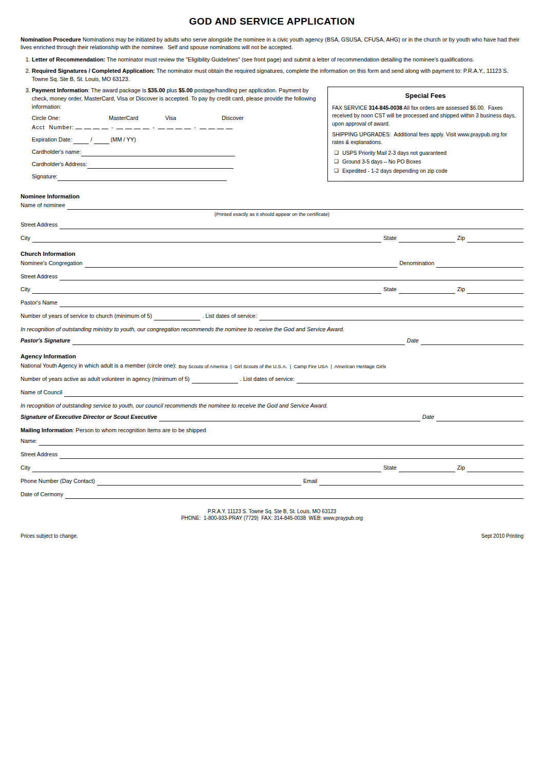GOD AND SERVICE APPLICATION
Nomination Procedure Nominations may be initiated by adults who serve alongside the nominee in a civic youth agency (BSA, GSUSA, CFUSA, AHG) or in the church or by youth who have had their lives enriched through their relationship with the nominee. Self and spouse nominations will not be accepted.
Letter of Recommendation: The nominator must review the "Eligibility Guidelines" (see front page) and submit a letter of recommendation detailing the nominee's qualifications.
Required Signatures / Completed Application: The nominator must obtain the required signatures, complete the information on this form and send along with payment to: P.R.A.Y., 11123 S. Towne Sq. Ste B, St. Louis, MO 63123.
Payment Information: The award package is $35.00 plus $5.00 postage/handling per application. Payment by check, money order, MasterCard, Visa or Discover is accepted. To pay by credit card, please provide the following information:
Circle One: MasterCard Visa Discover
Acct Number: - - -
Expiration Date: / (MM / YY)
Cardholder's name:
Cardholder's Address:
Signature:
Special Fees
FAX SERVICE 314-845-0038 All fax orders are assessed $6.00. Faxes received by noon CST will be processed and shipped within 3 business days, upon approval of award.
SHIPPING UPGRADES: Additional fees apply. Visit www.praypub.org for rates & explanations.
USPS Priority Mail 2-3 days not guaranteed
Ground 3-5 days – No PO Boxes
Expedited - 1-2 days depending on zip code
Nominee Information
Name of nominee
(Printed exactly as it should appear on the certificate)
Street Address
City State Zip
Church Information
Nominee's Congregation Denomination
Street Address
City State Zip
Pastor's Name
Number of years of service to church (minimum of 5) . List dates of service:
In recognition of outstanding ministry to youth, our congregation recommends the nominee to receive the God and Service Award.
Pastor's Signature Date
Agency Information
National Youth Agency in which adult is a member (circle one): Boy Scouts of America | Girl Scouts of the U.S.A. | Camp Fire USA | American Heritage Girls
Number of years active as adult volunteer in agency (minimum of 5) . List dates of service:
Name of Council
In recognition of outstanding service to youth, our council recommends the nominee to receive the God and Service Award.
Signature of Executive Director or Scout Executive Date
Mailing Information: Person to whom recognition items are to be shipped
Name:
Street Address
City State Zip
Phone Number (Day Contact) Email
Date of Cermony
P.R.A.Y. 11123 S. Towne Sq. Ste B, St. Louis, MO 63123
PHONE: 1-800-933-PRAY (7729) FAX: 314-845-0038 WEB: www.praypub.org
Prices subject to change. Sept 2010 Printing